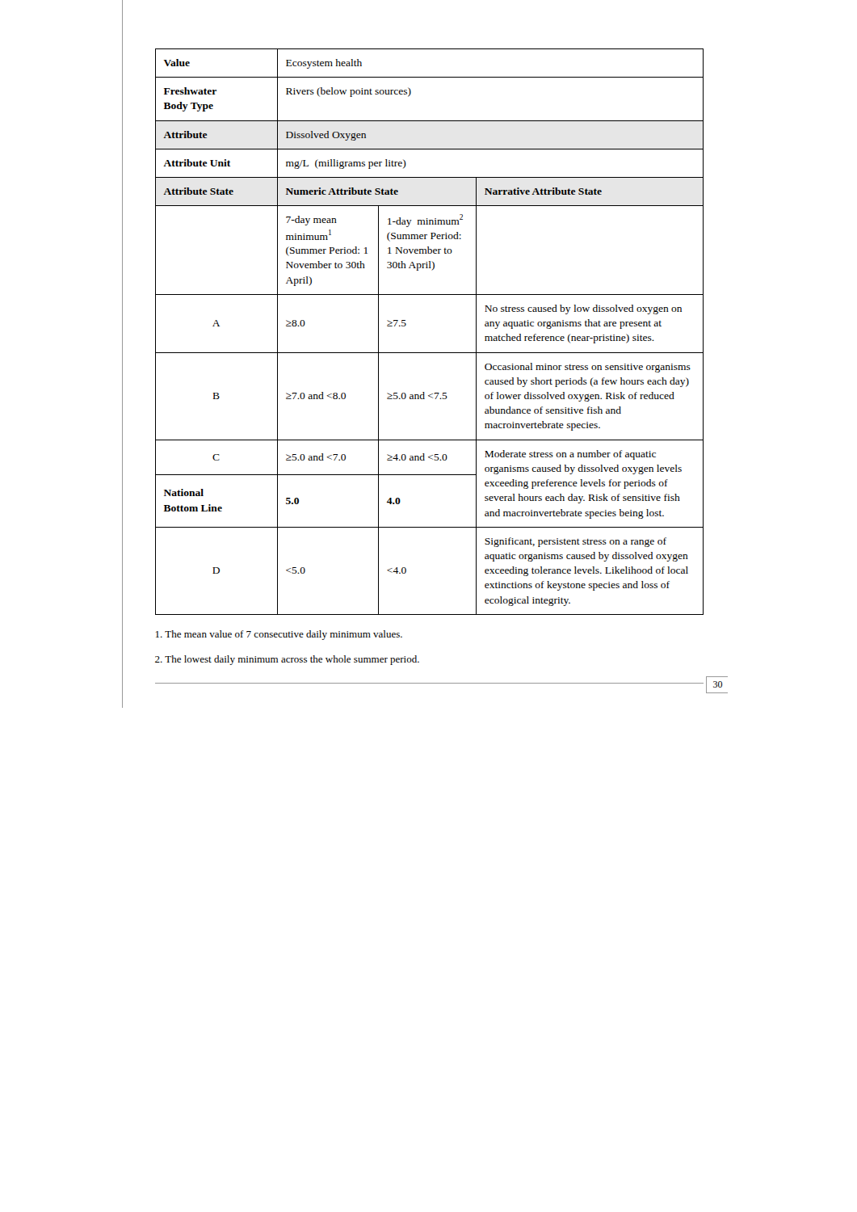| Value | Ecosystem health |
| Freshwater Body Type | Rivers (below point sources) |
| Attribute | Dissolved Oxygen |
| Attribute Unit | mg/L (milligrams per litre) |
| Attribute State | Numeric Attribute State | Narrative Attribute State |
| | 7-day mean minimum 1 (Summer Period: 1 November to 30th April) | 1-day minimum 2 (Summer Period: 1 November to 30th April) | |
| A | ≥8.0 | ≥7.5 | No stress caused by low dissolved oxygen on any aquatic organisms that are present at matched reference (near-pristine) sites. |
| B | ≥7.0 and <8.0 | ≥5.0 and <7.5 | Occasional minor stress on sensitive organisms caused by short periods (a few hours each day) of lower dissolved oxygen. Risk of reduced abundance of sensitive fish and macroinvertebrate species. |
| C | ≥5.0 and <7.0 | ≥4.0 and <5.0 | Moderate stress on a number of aquatic organisms caused by dissolved oxygen levels exceeding preference levels for periods of several hours each day. Risk of sensitive fish and macroinvertebrate species being lost. |
| National Bottom Line | 5.0 | 4.0 |
| D | <5.0 | <4.0 | Significant, persistent stress on a range of aquatic organisms caused by dissolved oxygen exceeding tolerance levels. Likelihood of local extinctions of keystone species and loss of ecological integrity. |
1. The mean value of 7 consecutive daily minimum values.
2. The lowest daily minimum across the whole summer period.
30